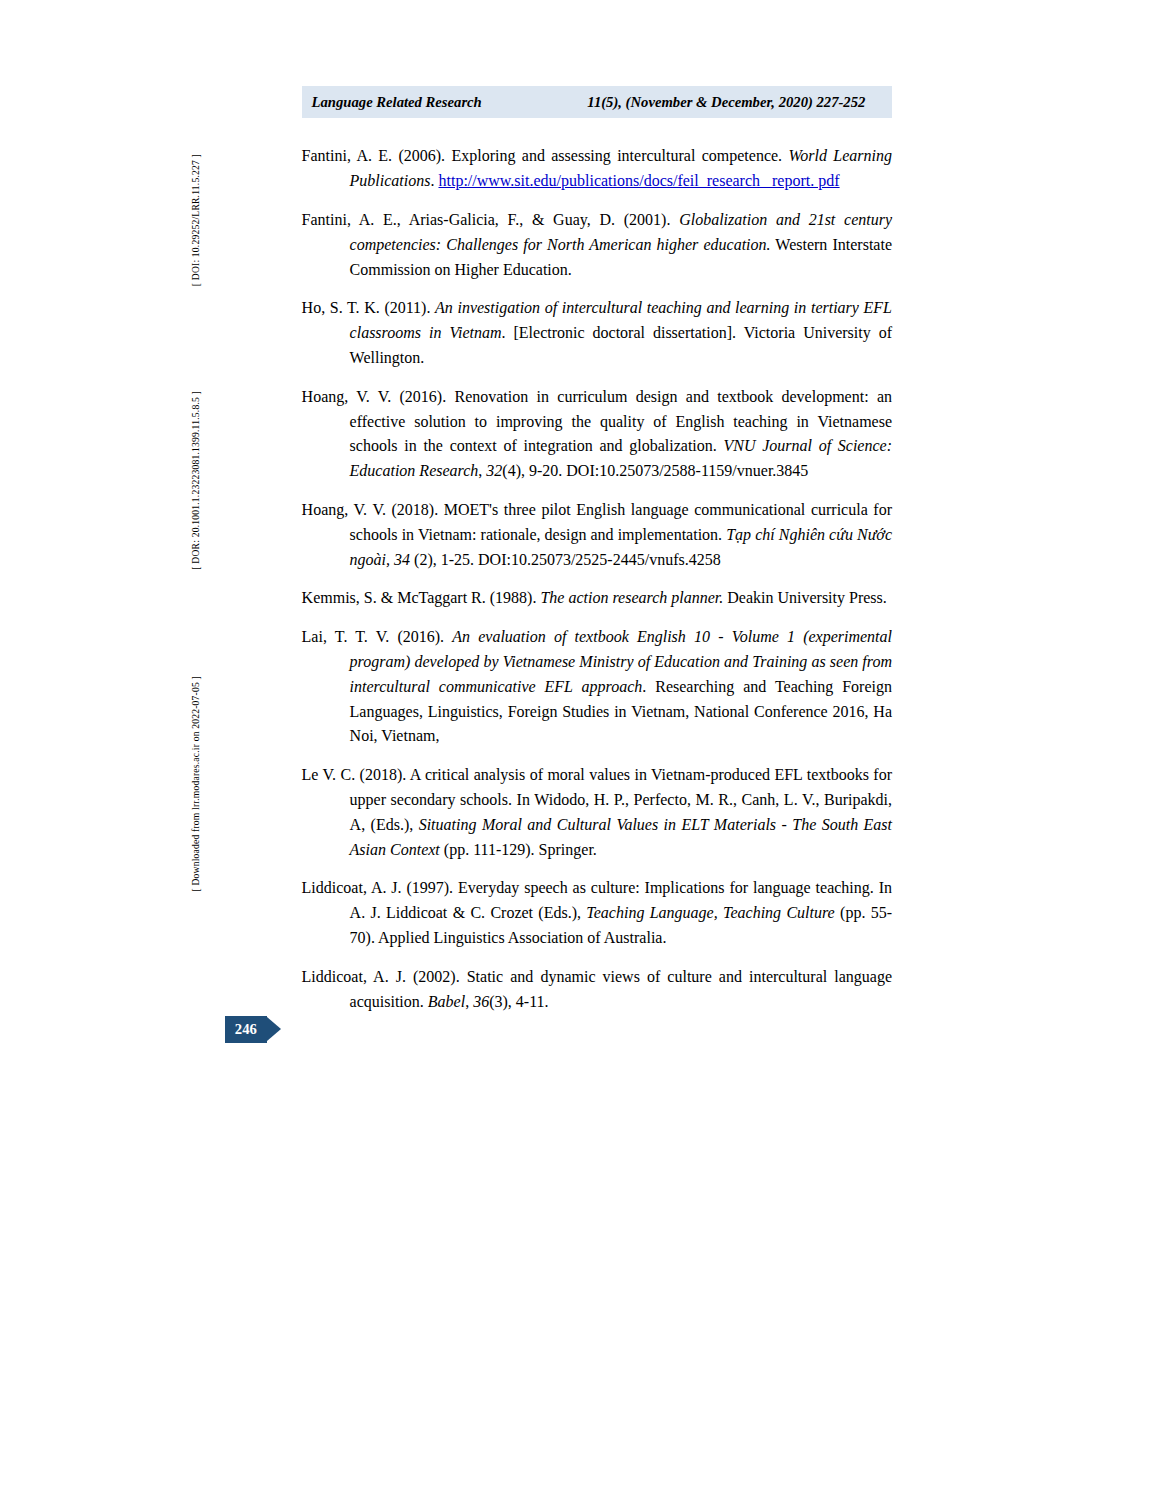[ DOI: 10.29252/LRR.11.5.227 ] [ DOR: 20.1001.1.23223081.1399.11.5.8.5 ] [ Downloaded from lrr.modares.ac.ir on 2022-07-05 ]
Language Related Research 11(5), (November & December, 2020) 227-252
Fantini, A. E. (2006). Exploring and assessing intercultural competence. World Learning Publications. http://www.sit.edu/publications/docs/feil_research _report. pdf
Fantini, A. E., Arias-Galicia, F., & Guay, D. (2001). Globalization and 21st century competencies: Challenges for North American higher education. Western Interstate Commission on Higher Education.
Ho, S. T. K. (2011). An investigation of intercultural teaching and learning in tertiary EFL classrooms in Vietnam. [Electronic doctoral dissertation]. Victoria University of Wellington.
Hoang, V. V. (2016). Renovation in curriculum design and textbook development: an effective solution to improving the quality of English teaching in Vietnamese schools in the context of integration and globalization. VNU Journal of Science: Education Research, 32(4), 9-20. DOI:10.25073/2588-1159/vnuer.3845
Hoang, V. V. (2018). MOET's three pilot English language communicational curricula for schools in Vietnam: rationale, design and implementation. Tạp chí Nghiên cứu Nước ngoài, 34 (2), 1-25. DOI:10.25073/2525-2445/vnufs.4258
Kemmis, S. & McTaggart R. (1988). The action research planner. Deakin University Press.
Lai, T. T. V. (2016). An evaluation of textbook English 10 - Volume 1 (experimental program) developed by Vietnamese Ministry of Education and Training as seen from intercultural communicative EFL approach. Researching and Teaching Foreign Languages, Linguistics, Foreign Studies in Vietnam, National Conference 2016, Ha Noi, Vietnam,
Le V. C. (2018). A critical analysis of moral values in Vietnam-produced EFL textbooks for upper secondary schools. In Widodo, H. P., Perfecto, M. R., Canh, L. V., Buripakdi, A, (Eds.), Situating Moral and Cultural Values in ELT Materials - The South East Asian Context (pp. 111-129). Springer.
Liddicoat, A. J. (1997). Everyday speech as culture: Implications for language teaching. In A. J. Liddicoat & C. Crozet (Eds.), Teaching Language, Teaching Culture (pp. 55-70). Applied Linguistics Association of Australia.
Liddicoat, A. J. (2002). Static and dynamic views of culture and intercultural language acquisition. Babel, 36(3), 4-11.
246